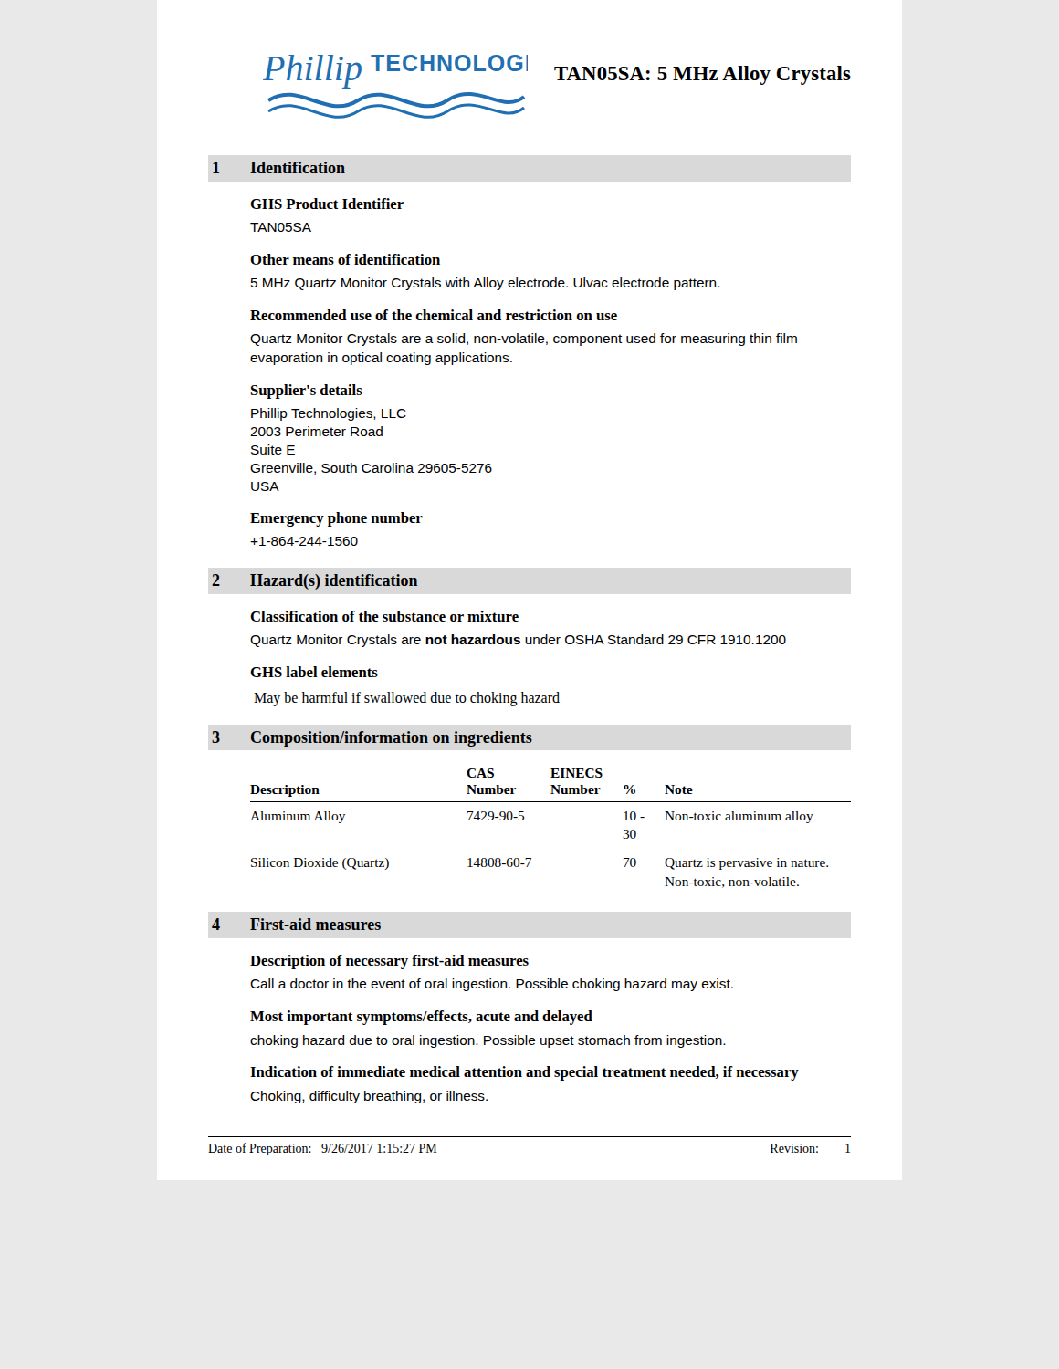Phillip TECHNOLOGIES ™
TAN05SA: 5 MHz Alloy Crystals
1 Identification
GHS Product Identifier
TAN05SA
Other means of identification
5 MHz Quartz Monitor Crystals with Alloy electrode. Ulvac electrode pattern.
Recommended use of the chemical and restriction on use
Quartz Monitor Crystals are a solid, non-volatile, component used for measuring thin film evaporation in optical coating applications.
Supplier's details
Phillip Technologies, LLC
2003 Perimeter Road
Suite E
Greenville, South Carolina 29605-5276
USA
Emergency phone number
+1-864-244-1560
2 Hazard(s) identification
Classification of the substance or mixture
Quartz Monitor Crystals are not hazardous under OSHA Standard 29 CFR 1910.1200
GHS label elements
May be harmful if swallowed due to choking hazard
3 Composition/information on ingredients
| Description | CAS Number | EINECS Number | % | Note |
| --- | --- | --- | --- | --- |
| Aluminum Alloy | 7429-90-5 | | 10 - 30 | Non-toxic aluminum alloy |
| Silicon Dioxide (Quartz) | 14808-60-7 | | 70 | Quartz is pervasive in nature. Non-toxic, non-volatile. |
4 First-aid measures
Description of necessary first-aid measures
Call a doctor in the event of oral ingestion. Possible choking hazard may exist.
Most important symptoms/effects, acute and delayed
choking hazard due to oral ingestion. Possible upset stomach from ingestion.
Indication of immediate medical attention and special treatment needed, if necessary
Choking, difficulty breathing, or illness.
Date of Preparation: 9/26/2017 1:15:27 PM
Revision: 1